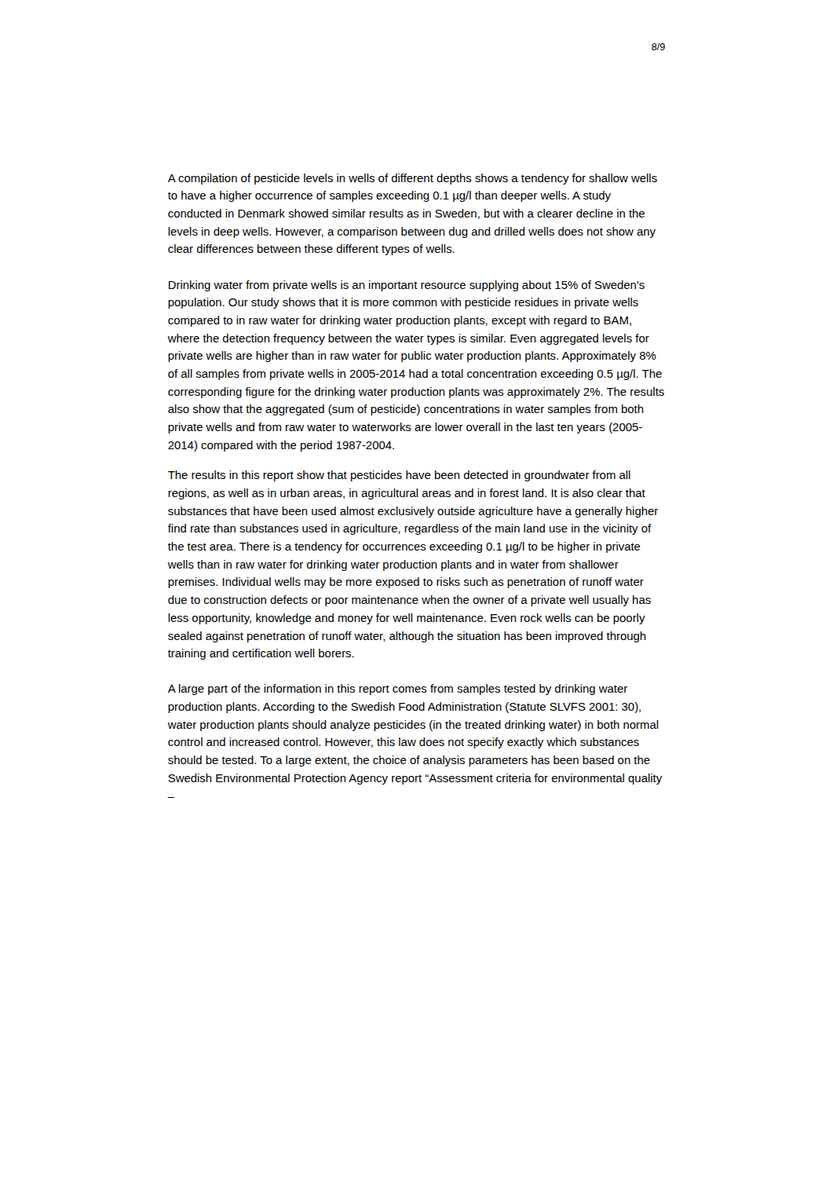8/9
A compilation of pesticide levels in wells of different depths shows a tendency for shallow wells to have a higher occurrence of samples exceeding 0.1 µg/l than deeper wells. A study conducted in Denmark showed similar results as in Sweden, but with a clearer decline in the levels in deep wells. However, a comparison between dug and drilled wells does not show any clear differences between these different types of wells.
Drinking water from private wells is an important resource supplying about 15% of Sweden's population. Our study shows that it is more common with pesticide residues in private wells compared to in raw water for drinking water production plants, except with regard to BAM, where the detection frequency between the water types is similar. Even aggregated levels for private wells are higher than in raw water for public water production plants. Approximately 8% of all samples from private wells in 2005-2014 had a total concentration exceeding 0.5 µg/l. The corresponding figure for the drinking water production plants was approximately 2%. The results also show that the aggregated (sum of pesticide) concentrations in water samples from both private wells and from raw water to waterworks are lower overall in the last ten years (2005-2014) compared with the period 1987-2004.
The results in this report show that pesticides have been detected in groundwater from all regions, as well as in urban areas, in agricultural areas and in forest land. It is also clear that substances that have been used almost exclusively outside agriculture have a generally higher find rate than substances used in agriculture, regardless of the main land use in the vicinity of the test area. There is a tendency for occurrences exceeding 0.1 µg/l to be higher in private wells than in raw water for drinking water production plants and in water from shallower premises. Individual wells may be more exposed to risks such as penetration of runoff water due to construction defects or poor maintenance when the owner of a private well usually has less opportunity, knowledge and money for well maintenance. Even rock wells can be poorly sealed against penetration of runoff water, although the situation has been improved through training and certification well borers.
A large part of the information in this report comes from samples tested by drinking water production plants. According to the Swedish Food Administration (Statute SLVFS 2001: 30), water production plants should analyze pesticides (in the treated drinking water) in both normal control and increased control. However, this law does not specify exactly which substances should be tested. To a large extent, the choice of analysis parameters has been based on the Swedish Environmental Protection Agency report “Assessment criteria for environmental quality –